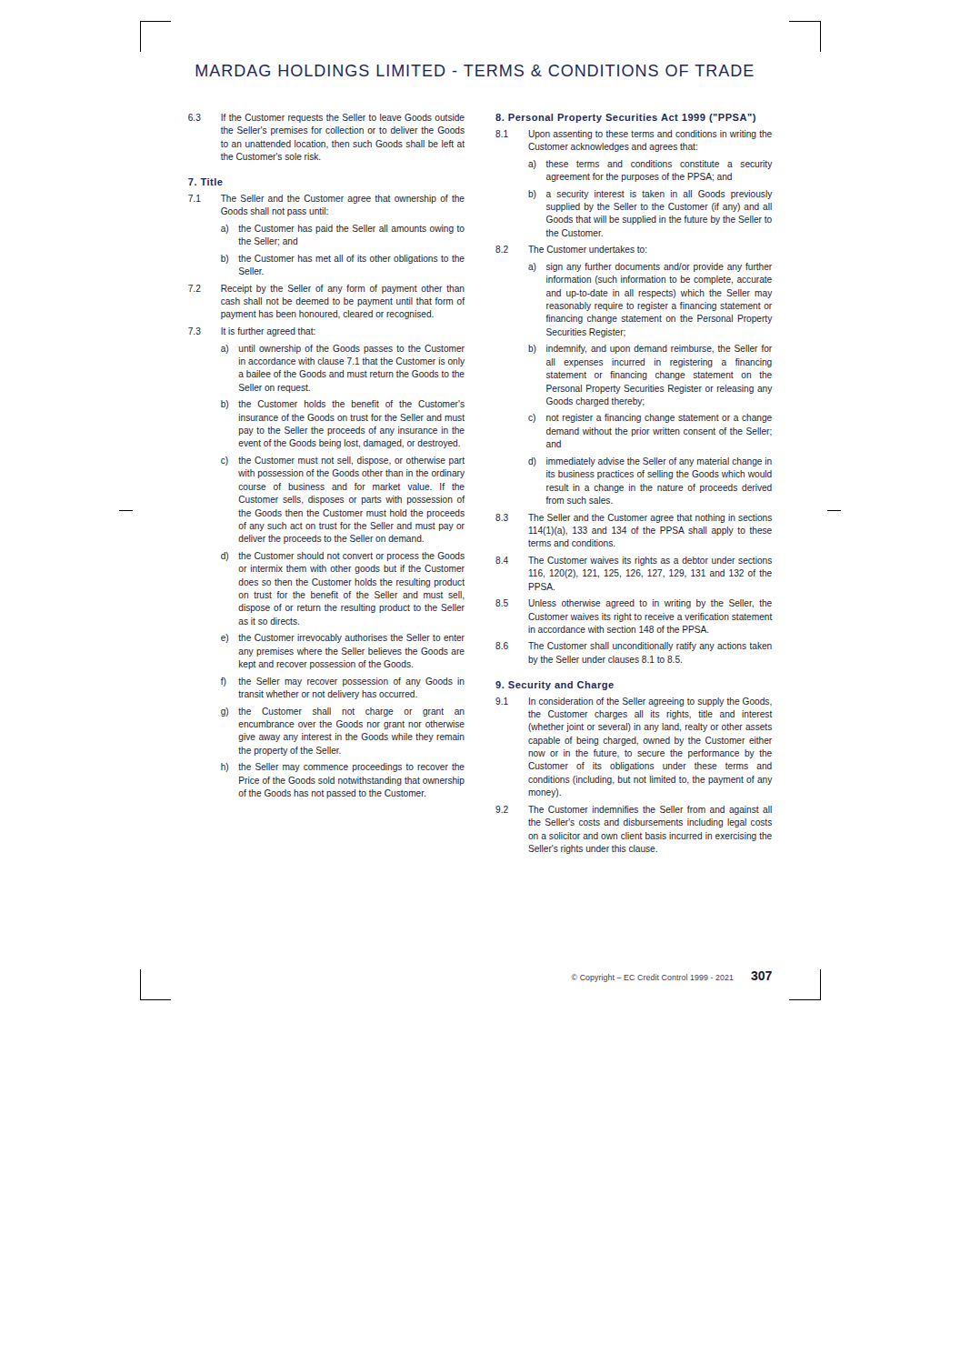MARDAG HOLDINGS LIMITED - TERMS & CONDITIONS OF TRADE
6.3
If the Customer requests the Seller to leave Goods outside the Seller's premises for collection or to deliver the Goods to an unattended location, then such Goods shall be left at the Customer's sole risk.
7. Title
7.1
The Seller and the Customer agree that ownership of the Goods shall not pass until:
a)
the Customer has paid the Seller all amounts owing to the Seller; and
b)
the Customer has met all of its other obligations to the Seller.
7.2
Receipt by the Seller of any form of payment other than cash shall not be deemed to be payment until that form of payment has been honoured, cleared or recognised.
7.3
It is further agreed that:
a)
until ownership of the Goods passes to the Customer in accordance with clause 7.1 that the Customer is only a bailee of the Goods and must return the Goods to the Seller on request.
b)
the Customer holds the benefit of the Customer's insurance of the Goods on trust for the Seller and must pay to the Seller the proceeds of any insurance in the event of the Goods being lost, damaged, or destroyed.
c)
the Customer must not sell, dispose, or otherwise part with possession of the Goods other than in the ordinary course of business and for market value. If the Customer sells, disposes or parts with possession of the Goods then the Customer must hold the proceeds of any such act on trust for the Seller and must pay or deliver the proceeds to the Seller on demand.
d)
the Customer should not convert or process the Goods or intermix them with other goods but if the Customer does so then the Customer holds the resulting product on trust for the benefit of the Seller and must sell, dispose of or return the resulting product to the Seller as it so directs.
e)
the Customer irrevocably authorises the Seller to enter any premises where the Seller believes the Goods are kept and recover possession of the Goods.
f)
the Seller may recover possession of any Goods in transit whether or not delivery has occurred.
g)
the Customer shall not charge or grant an encumbrance over the Goods nor grant nor otherwise give away any interest in the Goods while they remain the property of the Seller.
h)
the Seller may commence proceedings to recover the Price of the Goods sold notwithstanding that ownership of the Goods has not passed to the Customer.
8. Personal Property Securities Act 1999 ("PPSA")
8.1
Upon assenting to these terms and conditions in writing the Customer acknowledges and agrees that:
a)
these terms and conditions constitute a security agreement for the purposes of the PPSA; and
b)
a security interest is taken in all Goods previously supplied by the Seller to the Customer (if any) and all Goods that will be supplied in the future by the Seller to the Customer.
8.2
The Customer undertakes to:
a)
sign any further documents and/or provide any further information (such information to be complete, accurate and up-to-date in all respects) which the Seller may reasonably require to register a financing statement or financing change statement on the Personal Property Securities Register;
b)
indemnify, and upon demand reimburse, the Seller for all expenses incurred in registering a financing statement or financing change statement on the Personal Property Securities Register or releasing any Goods charged thereby;
c)
not register a financing change statement or a change demand without the prior written consent of the Seller; and
d)
immediately advise the Seller of any material change in its business practices of selling the Goods which would result in a change in the nature of proceeds derived from such sales.
8.3
The Seller and the Customer agree that nothing in sections 114(1)(a), 133 and 134 of the PPSA shall apply to these terms and conditions.
8.4
The Customer waives its rights as a debtor under sections 116, 120(2), 121, 125, 126, 127, 129, 131 and 132 of the PPSA.
8.5
Unless otherwise agreed to in writing by the Seller, the Customer waives its right to receive a verification statement in accordance with section 148 of the PPSA.
8.6
The Customer shall unconditionally ratify any actions taken by the Seller under clauses 8.1 to 8.5.
9. Security and Charge
9.1
In consideration of the Seller agreeing to supply the Goods, the Customer charges all its rights, title and interest (whether joint or several) in any land, realty or other assets capable of being charged, owned by the Customer either now or in the future, to secure the performance by the Customer of its obligations under these terms and conditions (including, but not limited to, the payment of any money).
9.2
The Customer indemnifies the Seller from and against all the Seller's costs and disbursements including legal costs on a solicitor and own client basis incurred in exercising the Seller's rights under this clause.
© Copyright – EC Credit Control 1999 - 2021 307